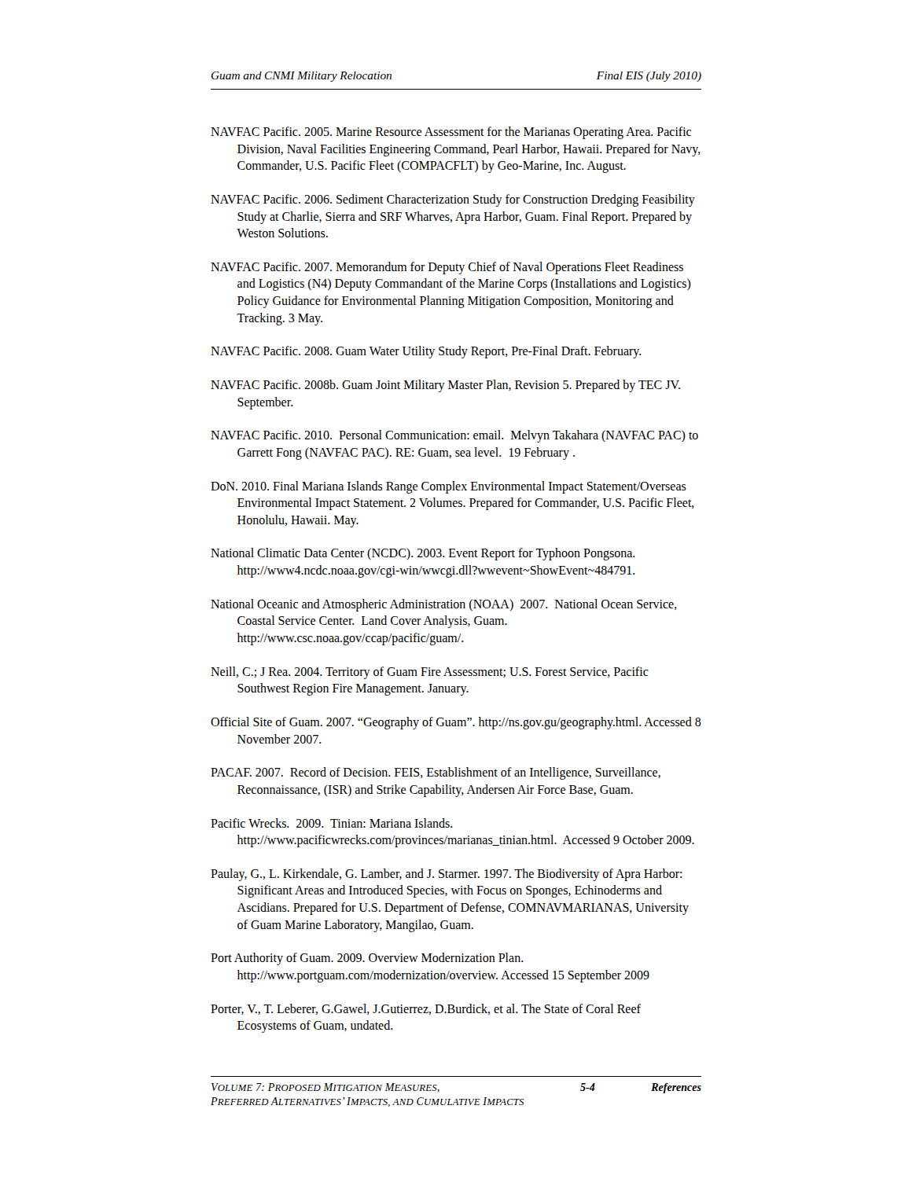Guam and CNMI Military Relocation
Final EIS (July 2010)
NAVFAC Pacific. 2005. Marine Resource Assessment for the Marianas Operating Area. Pacific Division, Naval Facilities Engineering Command, Pearl Harbor, Hawaii. Prepared for Navy, Commander, U.S. Pacific Fleet (COMPACFLT) by Geo-Marine, Inc. August.
NAVFAC Pacific. 2006. Sediment Characterization Study for Construction Dredging Feasibility Study at Charlie, Sierra and SRF Wharves, Apra Harbor, Guam. Final Report. Prepared by Weston Solutions.
NAVFAC Pacific. 2007. Memorandum for Deputy Chief of Naval Operations Fleet Readiness and Logistics (N4) Deputy Commandant of the Marine Corps (Installations and Logistics) Policy Guidance for Environmental Planning Mitigation Composition, Monitoring and Tracking. 3 May.
NAVFAC Pacific. 2008. Guam Water Utility Study Report, Pre-Final Draft. February.
NAVFAC Pacific. 2008b. Guam Joint Military Master Plan, Revision 5. Prepared by TEC JV. September.
NAVFAC Pacific. 2010. Personal Communication: email. Melvyn Takahara (NAVFAC PAC) to Garrett Fong (NAVFAC PAC). RE: Guam, sea level. 19 February .
DoN. 2010. Final Mariana Islands Range Complex Environmental Impact Statement/Overseas Environmental Impact Statement. 2 Volumes. Prepared for Commander, U.S. Pacific Fleet, Honolulu, Hawaii. May.
National Climatic Data Center (NCDC). 2003. Event Report for Typhoon Pongsona. http://www4.ncdc.noaa.gov/cgi-win/wwcgi.dll?wwevent~ShowEvent~484791.
National Oceanic and Atmospheric Administration (NOAA) 2007. National Ocean Service, Coastal Service Center. Land Cover Analysis, Guam. http://www.csc.noaa.gov/ccap/pacific/guam/.
Neill, C.; J Rea. 2004. Territory of Guam Fire Assessment; U.S. Forest Service, Pacific Southwest Region Fire Management. January.
Official Site of Guam. 2007. “Geography of Guam”. http://ns.gov.gu/geography.html. Accessed 8 November 2007.
PACAF. 2007. Record of Decision. FEIS, Establishment of an Intelligence, Surveillance, Reconnaissance, (ISR) and Strike Capability, Andersen Air Force Base, Guam.
Pacific Wrecks. 2009. Tinian: Mariana Islands. http://www.pacificwrecks.com/provinces/marianas_tinian.html. Accessed 9 October 2009.
Paulay, G., L. Kirkendale, G. Lamber, and J. Starmer. 1997. The Biodiversity of Apra Harbor: Significant Areas and Introduced Species, with Focus on Sponges, Echinoderms and Ascidians. Prepared for U.S. Department of Defense, COMNAVMARIANAS, University of Guam Marine Laboratory, Mangilao, Guam.
Port Authority of Guam. 2009. Overview Modernization Plan. http://www.portguam.com/modernization/overview. Accessed 15 September 2009
Porter, V., T. Leberer, G.Gawel, J.Gutierrez, D.Burdick, et al. The State of Coral Reef Ecosystems of Guam, undated.
VOLUME 7: PROPOSED MITIGATION MEASURES,
PREFERRED ALTERNATIVES’ IMPACTS, AND CUMULATIVE IMPACTS
5-4
References